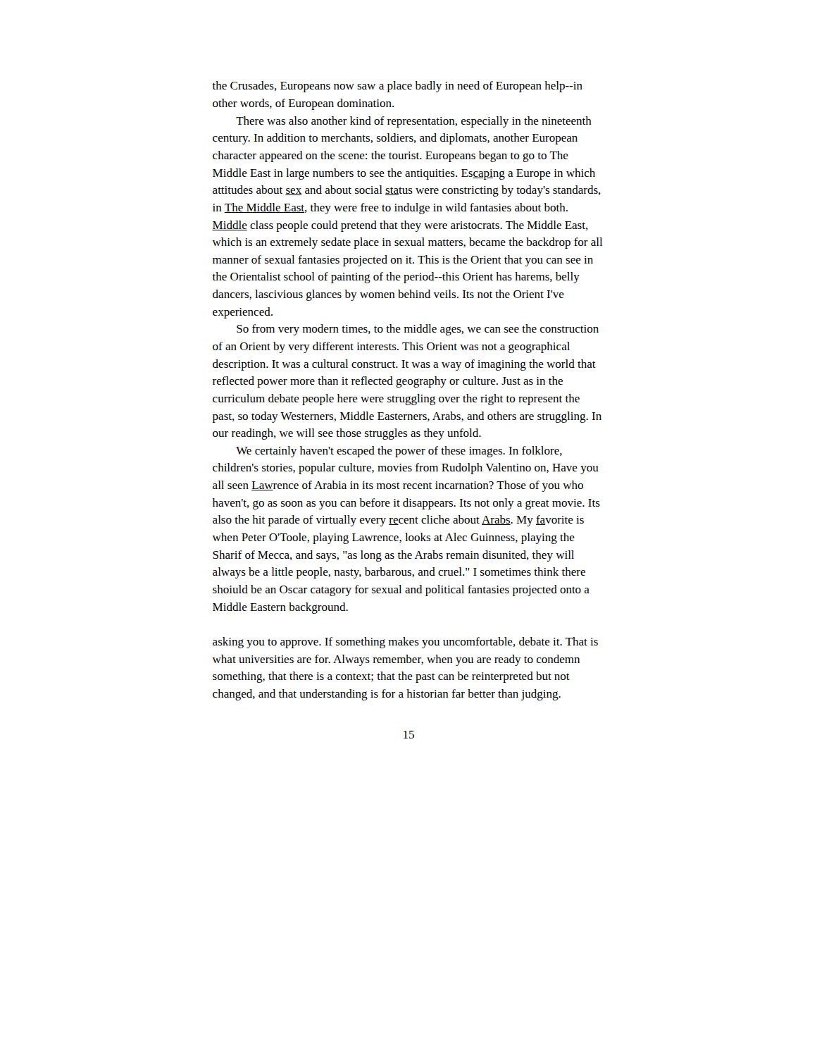the Crusades, Europeans now saw a place badly in need of European help--in other words, of European domination.
There was also another kind of representation, especially in the nineteenth century. In addition to merchants, soldiers, and diplomats, another European character appeared on the scene: the tourist. Europeans began to go to The Middle East in large numbers to see the antiquities. Escaping a Europe in which attitudes about sex and about social status were constricting by today's standards, in The Middle East, they were free to indulge in wild fantasies about both. Middle class people could pretend that they were aristocrats. The Middle East, which is an extremely sedate place in sexual matters, became the backdrop for all manner of sexual fantasies projected on it. This is the Orient that you can see in the Orientalist school of painting of the period--this Orient has harems, belly dancers, lascivious glances by women behind veils. Its not the Orient I've experienced.
So from very modern times, to the middle ages, we can see the construction of an Orient by very different interests. This Orient was not a geographical description. It was a cultural construct. It was a way of imagining the world that reflected power more than it reflected geography or culture. Just as in the curriculum debate people here were struggling over the right to represent the past, so today Westerners, Middle Easterners, Arabs, and others are struggling. In our readingh, we will see those struggles as they unfold.
We certainly haven't escaped the power of these images. In folklore, children's stories, popular culture, movies from Rudolph Valentino on, Have you all seen Lawrence of Arabia in its most recent incarnation? Those of you who haven't, go as soon as you can before it disappears. Its not only a great movie. Its also the hit parade of virtually every recent cliche about Arabs. My favorite is when Peter O'Toole, playing Lawrence, looks at Alec Guinness, playing the Sharif of Mecca, and says, "as long as the Arabs remain disunited, they will always be a little people, nasty, barbarous, and cruel." I sometimes think there shoiuld be an Oscar catagory for sexual and political fantasies projected onto a Middle Eastern background.
asking you to approve. If something makes you uncomfortable, debate it. That is what universities are for. Always remember, when you are ready to condemn something, that there is a context; that the past can be reinterpreted but not changed, and that understanding is for a historian far better than judging.
15